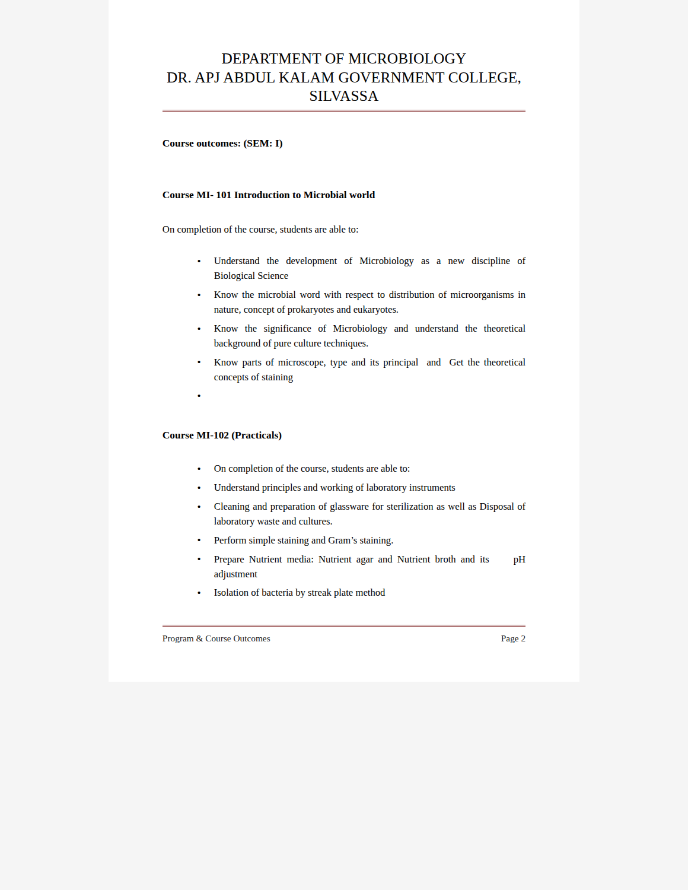DEPARTMENT OF MICROBIOLOGY DR. APJ ABDUL KALAM GOVERNMENT COLLEGE, SILVASSA
Course outcomes: (SEM: I)
Course MI- 101 Introduction to Microbial world
On completion of the course, students are able to:
Understand the development of Microbiology as a new discipline of Biological Science
Know the microbial word with respect to distribution of microorganisms in nature, concept of prokaryotes and eukaryotes.
Know the significance of Microbiology and understand the theoretical background of pure culture techniques.
Know parts of microscope, type and its principal and Get the theoretical concepts of staining
Course MI-102 (Practicals)
On completion of the course, students are able to:
Understand principles and working of laboratory instruments
Cleaning and preparation of glassware for sterilization as well as Disposal of laboratory waste and cultures.
Perform simple staining and Gram’s staining.
Prepare Nutrient media: Nutrient agar and Nutrient broth and its pH adjustment
Isolation of bacteria by streak plate method
Program & Course Outcomes
Page 2